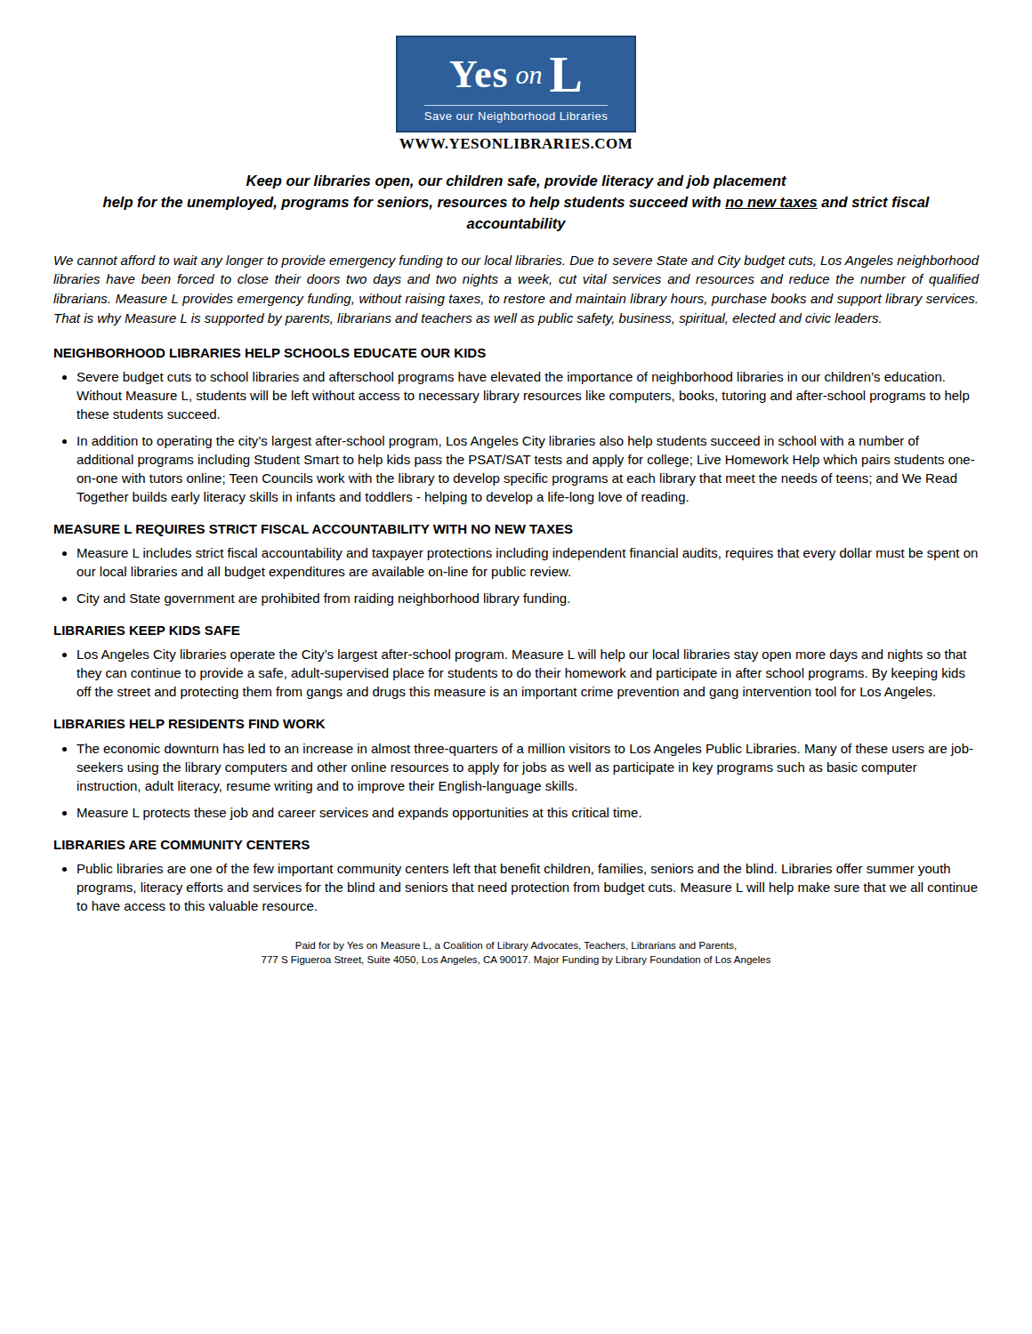Yes on L Save our Neighborhood Libraries
WWW.YESONLIBRARIES.COM
Keep our libraries open, our children safe, provide literacy and job placement
help for the unemployed, programs for seniors, resources to help students succeed with no new taxes and strict fiscal accountability
We cannot afford to wait any longer to provide emergency funding to our local libraries. Due to severe State and City budget cuts, Los Angeles neighborhood libraries have been forced to close their doors two days and two nights a week, cut vital services and resources and reduce the number of qualified librarians. Measure L provides emergency funding, without raising taxes, to restore and maintain library hours, purchase books and support library services. That is why Measure L is supported by parents, librarians and teachers as well as public safety, business, spiritual, elected and civic leaders.
Neighborhood Libraries Help Schools Educate Our Kids
Severe budget cuts to school libraries and afterschool programs have elevated the importance of neighborhood libraries in our children’s education. Without Measure L, students will be left without access to necessary library resources like computers, books, tutoring and after-school programs to help these students succeed.
In addition to operating the city’s largest after-school program, Los Angeles City libraries also help students succeed in school with a number of additional programs including Student Smart to help kids pass the PSAT/SAT tests and apply for college; Live Homework Help which pairs students one-on-one with tutors online; Teen Councils work with the library to develop specific programs at each library that meet the needs of teens; and We Read Together builds early literacy skills in infants and toddlers - helping to develop a life-long love of reading.
Measure L Requires Strict Fiscal Accountability With No New Taxes
Measure L includes strict fiscal accountability and taxpayer protections including independent financial audits, requires that every dollar must be spent on our local libraries and all budget expenditures are available on-line for public review.
City and State government are prohibited from raiding neighborhood library funding.
Libraries Keep Kids Safe
Los Angeles City libraries operate the City’s largest after-school program. Measure L will help our local libraries stay open more days and nights so that they can continue to provide a safe, adult-supervised place for students to do their homework and participate in after school programs. By keeping kids off the street and protecting them from gangs and drugs this measure is an important crime prevention and gang intervention tool for Los Angeles.
Libraries Help Residents Find Work
The economic downturn has led to an increase in almost three-quarters of a million visitors to Los Angeles Public Libraries. Many of these users are job-seekers using the library computers and other online resources to apply for jobs as well as participate in key programs such as basic computer instruction, adult literacy, resume writing and to improve their English-language skills.
Measure L protects these job and career services and expands opportunities at this critical time.
Libraries Are Community Centers
Public libraries are one of the few important community centers left that benefit children, families, seniors and the blind. Libraries offer summer youth programs, literacy efforts and services for the blind and seniors that need protection from budget cuts. Measure L will help make sure that we all continue to have access to this valuable resource.
Paid for by Yes on Measure L, a Coalition of Library Advocates, Teachers, Librarians and Parents,
777 S Figueroa Street, Suite 4050, Los Angeles, CA 90017. Major Funding by Library Foundation of Los Angeles